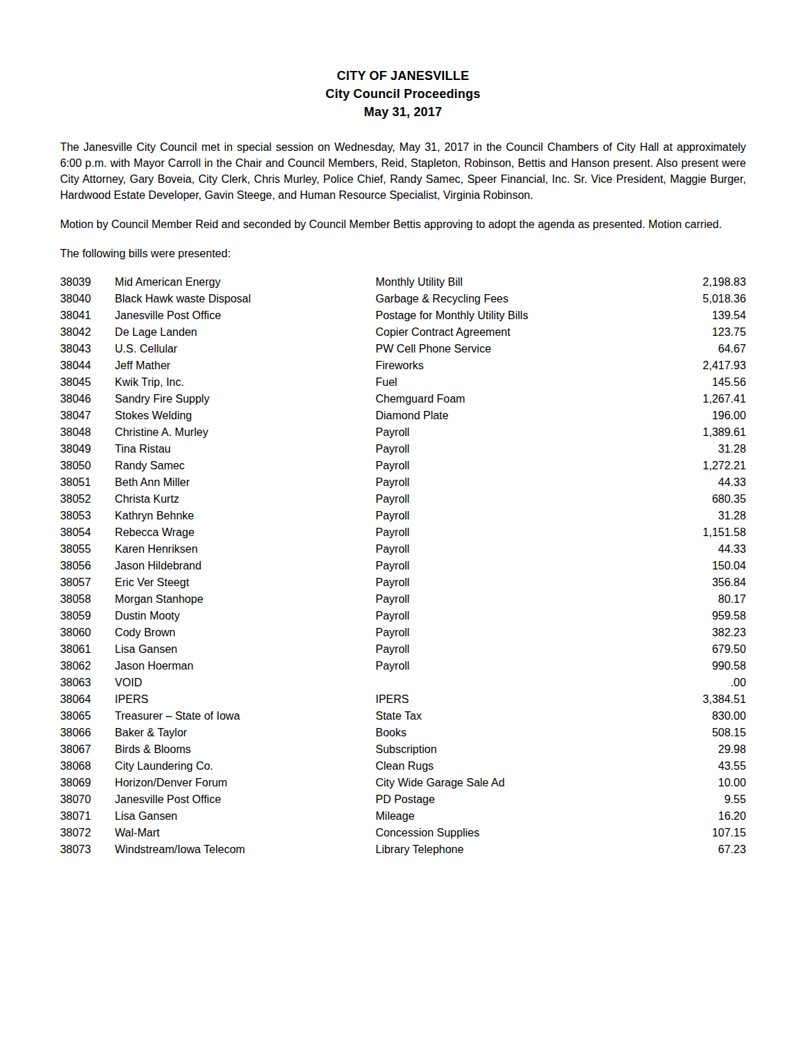CITY OF JANESVILLE
City Council Proceedings
May 31, 2017
The Janesville City Council met in special session on Wednesday, May 31, 2017 in the Council Chambers of City Hall at approximately 6:00 p.m. with Mayor Carroll in the Chair and Council Members, Reid, Stapleton, Robinson, Bettis and Hanson present. Also present were City Attorney, Gary Boveia, City Clerk, Chris Murley, Police Chief, Randy Samec, Speer Financial, Inc. Sr. Vice President, Maggie Burger, Hardwood Estate Developer, Gavin Steege, and Human Resource Specialist, Virginia Robinson.
Motion by Council Member Reid and seconded by Council Member Bettis approving to adopt the agenda as presented. Motion carried.
The following bills were presented:
| 38039 | Mid American Energy | Monthly Utility Bill | 2,198.83 |
| 38040 | Black Hawk waste Disposal | Garbage & Recycling Fees | 5,018.36 |
| 38041 | Janesville Post Office | Postage for Monthly Utility Bills | 139.54 |
| 38042 | De Lage Landen | Copier Contract Agreement | 123.75 |
| 38043 | U.S. Cellular | PW Cell Phone Service | 64.67 |
| 38044 | Jeff Mather | Fireworks | 2,417.93 |
| 38045 | Kwik Trip, Inc. | Fuel | 145.56 |
| 38046 | Sandry Fire Supply | Chemguard Foam | 1,267.41 |
| 38047 | Stokes Welding | Diamond Plate | 196.00 |
| 38048 | Christine A. Murley | Payroll | 1,389.61 |
| 38049 | Tina Ristau | Payroll | 31.28 |
| 38050 | Randy Samec | Payroll | 1,272.21 |
| 38051 | Beth Ann Miller | Payroll | 44.33 |
| 38052 | Christa Kurtz | Payroll | 680.35 |
| 38053 | Kathryn Behnke | Payroll | 31.28 |
| 38054 | Rebecca Wrage | Payroll | 1,151.58 |
| 38055 | Karen Henriksen | Payroll | 44.33 |
| 38056 | Jason Hildebrand | Payroll | 150.04 |
| 38057 | Eric Ver Steegt | Payroll | 356.84 |
| 38058 | Morgan Stanhope | Payroll | 80.17 |
| 38059 | Dustin Mooty | Payroll | 959.58 |
| 38060 | Cody Brown | Payroll | 382.23 |
| 38061 | Lisa Gansen | Payroll | 679.50 |
| 38062 | Jason Hoerman | Payroll | 990.58 |
| 38063 | VOID | | .00 |
| 38064 | IPERS | IPERS | 3,384.51 |
| 38065 | Treasurer – State of Iowa | State Tax | 830.00 |
| 38066 | Baker & Taylor | Books | 508.15 |
| 38067 | Birds & Blooms | Subscription | 29.98 |
| 38068 | City Laundering Co. | Clean Rugs | 43.55 |
| 38069 | Horizon/Denver Forum | City Wide Garage Sale Ad | 10.00 |
| 38070 | Janesville Post Office | PD Postage | 9.55 |
| 38071 | Lisa Gansen | Mileage | 16.20 |
| 38072 | Wal-Mart | Concession Supplies | 107.15 |
| 38073 | Windstream/Iowa Telecom | Library Telephone | 67.23 |